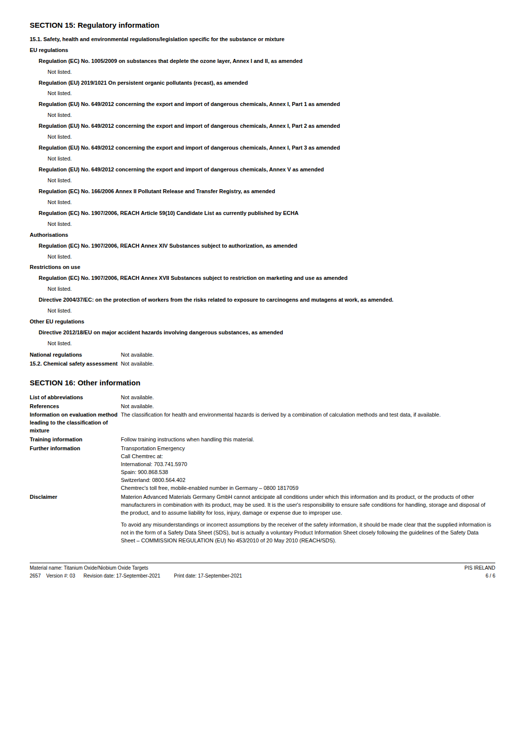SECTION 15: Regulatory information
15.1. Safety, health and environmental regulations/legislation specific for the substance or mixture
EU regulations
Regulation (EC) No. 1005/2009 on substances that deplete the ozone layer, Annex I and II, as amended
Not listed.
Regulation (EU) 2019/1021 On persistent organic pollutants (recast), as amended
Not listed.
Regulation (EU) No. 649/2012 concerning the export and import of dangerous chemicals, Annex I, Part 1 as amended
Not listed.
Regulation (EU) No. 649/2012 concerning the export and import of dangerous chemicals, Annex I, Part 2 as amended
Not listed.
Regulation (EU) No. 649/2012 concerning the export and import of dangerous chemicals, Annex I, Part 3 as amended
Not listed.
Regulation (EU) No. 649/2012 concerning the export and import of dangerous chemicals, Annex V as amended
Not listed.
Regulation (EC) No. 166/2006 Annex II Pollutant Release and Transfer Registry, as amended
Not listed.
Regulation (EC) No. 1907/2006, REACH Article 59(10) Candidate List as currently published by ECHA
Not listed.
Authorisations
Regulation (EC) No. 1907/2006, REACH Annex XIV Substances subject to authorization, as amended
Not listed.
Restrictions on use
Regulation (EC) No. 1907/2006, REACH Annex XVII Substances subject to restriction on marketing and use as amended
Not listed.
Directive 2004/37/EC: on the protection of workers from the risks related to exposure to carcinogens and mutagens at work, as amended.
Not listed.
Other EU regulations
Directive 2012/18/EU on major accident hazards involving dangerous substances, as amended
Not listed.
| National regulations | Not available. |
| 15.2. Chemical safety assessment | Not available. |
SECTION 16: Other information
| List of abbreviations | Not available. |
| References | Not available. |
| Information on evaluation method leading to the classification of mixture | The classification for health and environmental hazards is derived by a combination of calculation methods and test data, if available. |
| Training information | Follow training instructions when handling this material. |
| Further information | Transportation Emergency Call Chemtrec at: International: 703.741.5970 Spain: 900.868.538 Switzerland: 0800.564.402 Chemtrec's toll free, mobile-enabled number in Germany – 0800 1817059 |
| Disclaimer | Materion Advanced Materials Germany GmbH cannot anticipate all conditions under which this information and its product, or the products of other manufacturers in combination with its product, may be used. It is the user's responsibility to ensure safe conditions for handling, storage and disposal of the product, and to assume liability for loss, injury, damage or expense due to improper use. To avoid any misunderstandings or incorrect assumptions by the receiver of the safety information, it should be made clear that the supplied information is not in the form of a Safety Data Sheet (SDS), but is actually a voluntary Product Information Sheet closely following the guidelines of the Safety Data Sheet – COMMISSION REGULATION (EU) No 453/2010 of 20 May 2010 (REACH/SDS). |
Material name: Titanium Oxide/Niobium Oxide Targets PIS IRELAND
2657 Version #: 03 Revision date: 17-September-2021 Print date: 17-September-2021 6 / 6